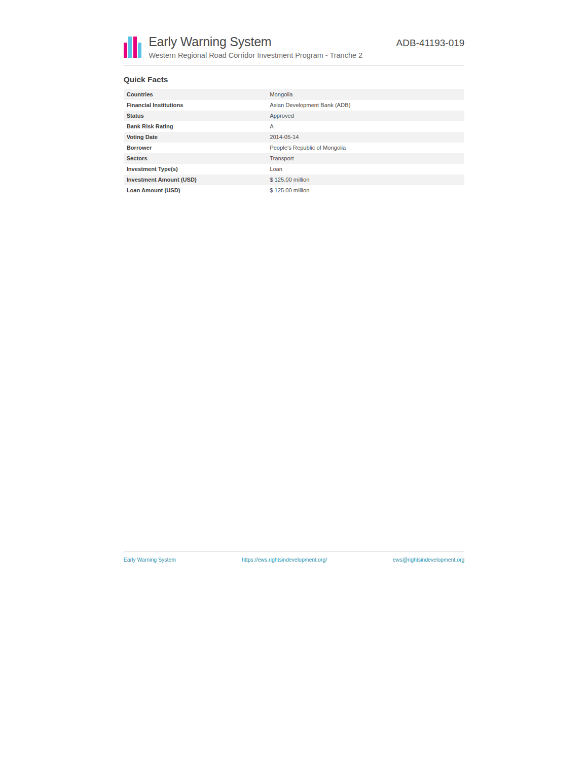Early Warning System
Western Regional Road Corridor Investment Program - Tranche 2
ADB-41193-019
Quick Facts
| Countries | Mongolia |
| Financial Institutions | Asian Development Bank (ADB) |
| Status | Approved |
| Bank Risk Rating | A |
| Voting Date | 2014-05-14 |
| Borrower | People's Republic of Mongolia |
| Sectors | Transport |
| Investment Type(s) | Loan |
| Investment Amount (USD) | $ 125.00 million |
| Loan Amount (USD) | $ 125.00 million |
Early Warning System https://ews.rightsindevelopment.org/ ews@rightsindevelopment.org